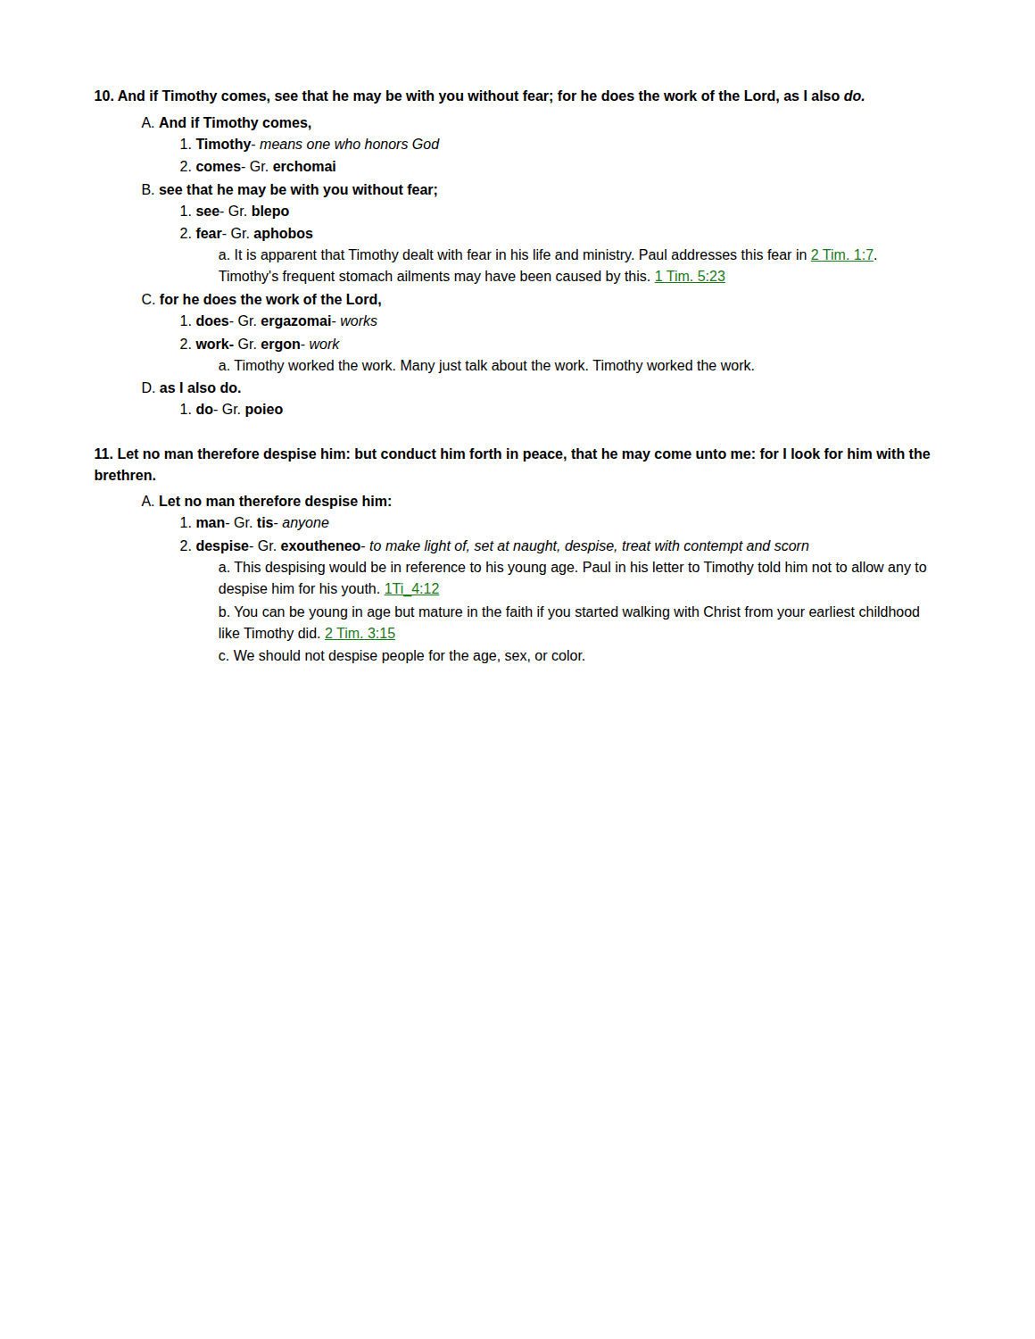10. And if Timothy comes, see that he may be with you without fear; for he does the work of the Lord, as I also do.
A. And if Timothy comes,
1. Timothy- means one who honors God
2. comes- Gr. erchomai
B. see that he may be with you without fear;
1. see- Gr. blepo
2. fear- Gr. aphobos
a. It is apparent that Timothy dealt with fear in his life and ministry. Paul addresses this fear in 2 Tim. 1:7. Timothy's frequent stomach ailments may have been caused by this. 1 Tim. 5:23
C. for he does the work of the Lord,
1. does- Gr. ergazomai- works
2. work- Gr. ergon- work
a. Timothy worked the work. Many just talk about the work. Timothy worked the work.
D. as I also do.
1. do- Gr. poieo
11. Let no man therefore despise him: but conduct him forth in peace, that he may come unto me: for I look for him with the brethren.
A. Let no man therefore despise him:
1. man- Gr. tis- anyone
2. despise- Gr. exoutheneo- to make light of, set at naught, despise, treat with contempt and scorn
a. This despising would be in reference to his young age. Paul in his letter to Timothy told him not to allow any to despise him for his youth. 1Ti_4:12
b. You can be young in age but mature in the faith if you started walking with Christ from your earliest childhood like Timothy did. 2 Tim. 3:15
c. We should not despise people for the age, sex, or color.